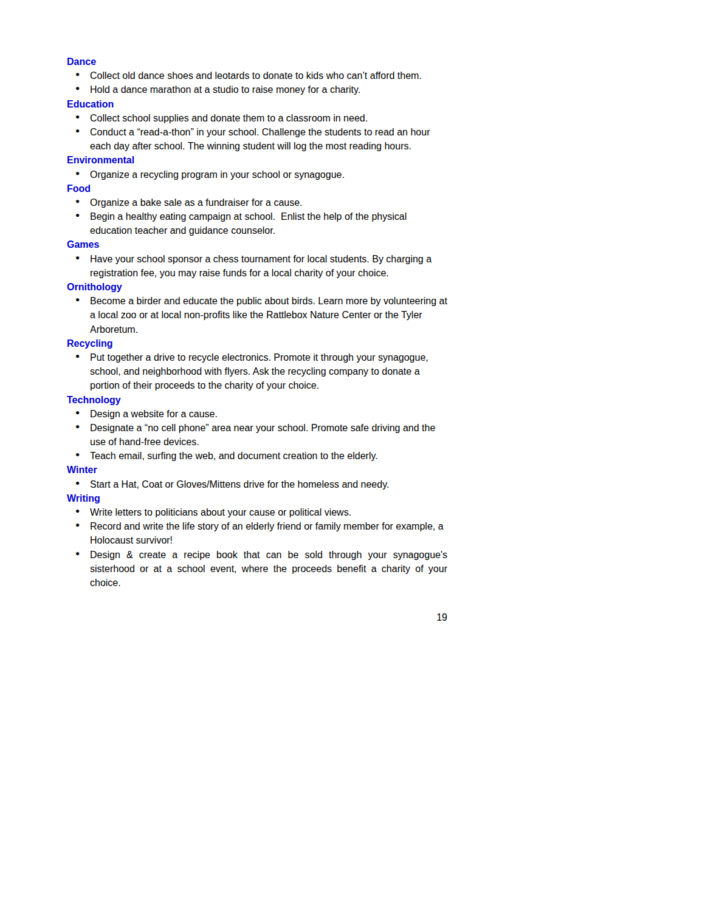Dance
Collect old dance shoes and leotards to donate to kids who can’t afford them.
Hold a dance marathon at a studio to raise money for a charity.
Education
Collect school supplies and donate them to a classroom in need.
Conduct a “read-a-thon” in your school. Challenge the students to read an hour each day after school. The winning student will log the most reading hours.
Environmental
Organize a recycling program in your school or synagogue.
Food
Organize a bake sale as a fundraiser for a cause.
Begin a healthy eating campaign at school. Enlist the help of the physical education teacher and guidance counselor.
Games
Have your school sponsor a chess tournament for local students. By charging a registration fee, you may raise funds for a local charity of your choice.
Ornithology
Become a birder and educate the public about birds. Learn more by volunteering at a local zoo or at local non-profits like the Rattlebox Nature Center or the Tyler Arboretum.
Recycling
Put together a drive to recycle electronics. Promote it through your synagogue, school, and neighborhood with flyers. Ask the recycling company to donate a portion of their proceeds to the charity of your choice.
Technology
Design a website for a cause.
Designate a “no cell phone” area near your school. Promote safe driving and the use of hand-free devices.
Teach email, surfing the web, and document creation to the elderly.
Winter
Start a Hat, Coat or Gloves/Mittens drive for the homeless and needy.
Writing
Write letters to politicians about your cause or political views.
Record and write the life story of an elderly friend or family member for example, a Holocaust survivor!
Design & create a recipe book that can be sold through your synagogue's sisterhood or at a school event, where the proceeds benefit a charity of your choice.
19